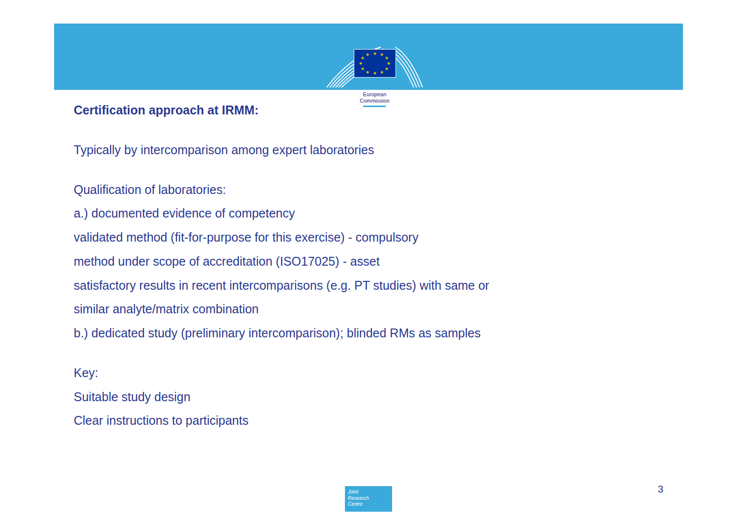★ ★ ★ ★ ★ ★ ★ ★ ★ ★ ★ ★
European
Commission
Certification approach at IRMM:
Typically by intercomparison among expert laboratories
Qualification of laboratories:
a.) documented evidence of competency
validated method (fit-for-purpose for this exercise) - compulsory
method under scope of accreditation (ISO17025) - asset
satisfactory results in recent intercomparisons (e.g. PT studies) with same or
similar analyte/matrix combination
b.) dedicated study (preliminary intercomparison); blinded RMs as samples
Key:
Suitable study design
Clear instructions to participants
3
Joint
Research
Centre